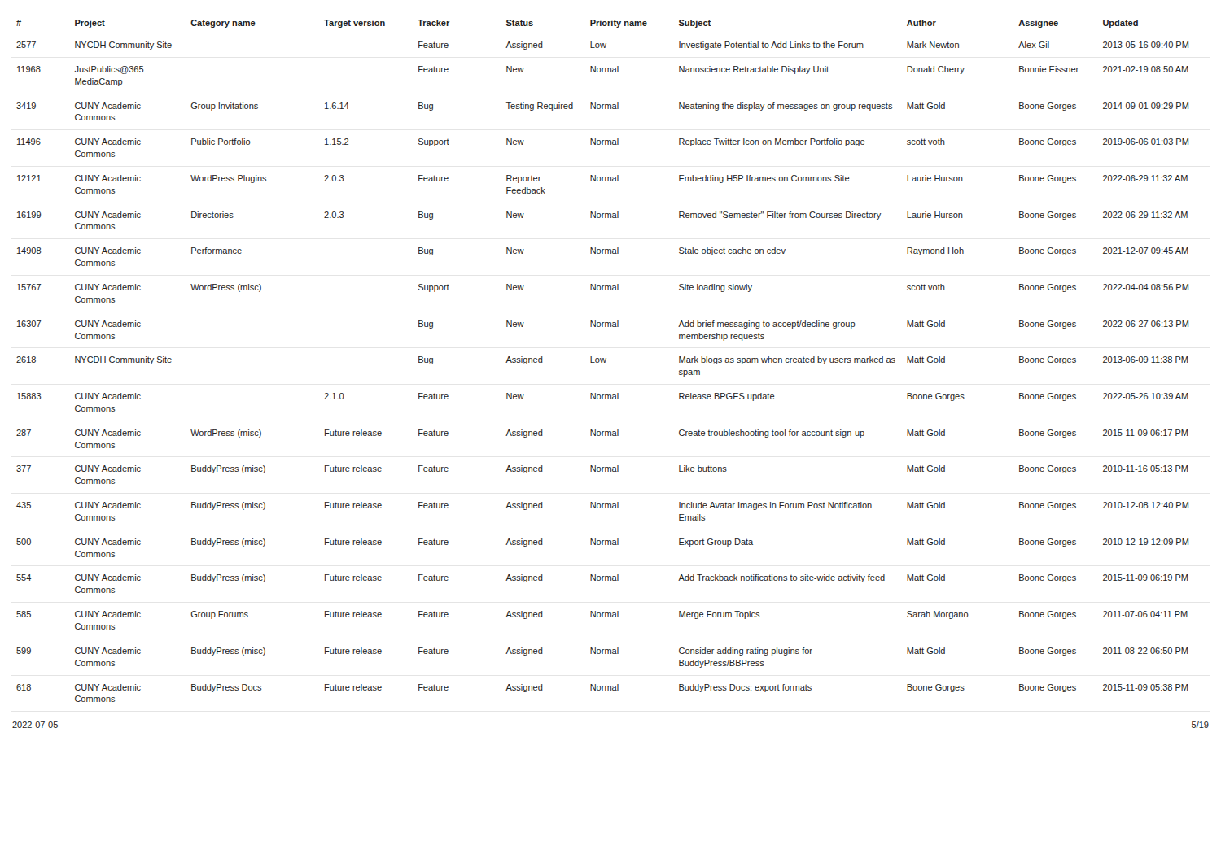| # | Project | Category name | Target version | Tracker | Status | Priority name | Subject | Author | Assignee | Updated |
| --- | --- | --- | --- | --- | --- | --- | --- | --- | --- | --- |
| 2577 | NYCDH Community Site | | | Feature | Assigned | Low | Investigate Potential to Add Links to the Forum | Mark Newton | Alex Gil | 2013-05-16 09:40 PM |
| 11968 | JustPublics@365 MediaCamp | | | Feature | New | Normal | Nanoscience Retractable Display Unit | Donald Cherry | Bonnie Eissner | 2021-02-19 08:50 AM |
| 3419 | CUNY Academic Commons | Group Invitations | 1.6.14 | Bug | Testing Required | Normal | Neatening the display of messages on group requests | Matt Gold | Boone Gorges | 2014-09-01 09:29 PM |
| 11496 | CUNY Academic Commons | Public Portfolio | 1.15.2 | Support | New | Normal | Replace Twitter Icon on Member Portfolio page | scott voth | Boone Gorges | 2019-06-06 01:03 PM |
| 12121 | CUNY Academic Commons | WordPress Plugins | 2.0.3 | Feature | Reporter Feedback | Normal | Embedding H5P Iframes on Commons Site | Laurie Hurson | Boone Gorges | 2022-06-29 11:32 AM |
| 16199 | CUNY Academic Commons | Directories | 2.0.3 | Bug | New | Normal | Removed "Semester" Filter from Courses Directory | Laurie Hurson | Boone Gorges | 2022-06-29 11:32 AM |
| 14908 | CUNY Academic Commons | Performance | | Bug | New | Normal | Stale object cache on cdev | Raymond Hoh | Boone Gorges | 2021-12-07 09:45 AM |
| 15767 | CUNY Academic Commons | WordPress (misc) | | Support | New | Normal | Site loading slowly | scott voth | Boone Gorges | 2022-04-04 08:56 PM |
| 16307 | CUNY Academic Commons | | | Bug | New | Normal | Add brief messaging to accept/decline group membership requests | Matt Gold | Boone Gorges | 2022-06-27 06:13 PM |
| 2618 | NYCDH Community Site | | | Bug | Assigned | Low | Mark blogs as spam when created by users marked as spam | Matt Gold | Boone Gorges | 2013-06-09 11:38 PM |
| 15883 | CUNY Academic Commons | | 2.1.0 | Feature | New | Normal | Release BPGES update | Boone Gorges | Boone Gorges | 2022-05-26 10:39 AM |
| 287 | CUNY Academic Commons | WordPress (misc) | Future release | Feature | Assigned | Normal | Create troubleshooting tool for account sign-up | Matt Gold | Boone Gorges | 2015-11-09 06:17 PM |
| 377 | CUNY Academic Commons | BuddyPress (misc) | Future release | Feature | Assigned | Normal | Like buttons | Matt Gold | Boone Gorges | 2010-11-16 05:13 PM |
| 435 | CUNY Academic Commons | BuddyPress (misc) | Future release | Feature | Assigned | Normal | Include Avatar Images in Forum Post Notification Emails | Matt Gold | Boone Gorges | 2010-12-08 12:40 PM |
| 500 | CUNY Academic Commons | BuddyPress (misc) | Future release | Feature | Assigned | Normal | Export Group Data | Matt Gold | Boone Gorges | 2010-12-19 12:09 PM |
| 554 | CUNY Academic Commons | BuddyPress (misc) | Future release | Feature | Assigned | Normal | Add Trackback notifications to site-wide activity feed | Matt Gold | Boone Gorges | 2015-11-09 06:19 PM |
| 585 | CUNY Academic Commons | Group Forums | Future release | Feature | Assigned | Normal | Merge Forum Topics | Sarah Morgano | Boone Gorges | 2011-07-06 04:11 PM |
| 599 | CUNY Academic Commons | BuddyPress (misc) | Future release | Feature | Assigned | Normal | Consider adding rating plugins for BuddyPress/BBPress | Matt Gold | Boone Gorges | 2011-08-22 06:50 PM |
| 618 | CUNY Academic Commons | BuddyPress Docs | Future release | Feature | Assigned | Normal | BuddyPress Docs: export formats | Boone Gorges | Boone Gorges | 2015-11-09 05:38 PM |
| 2022-07-05 | 5/19 |